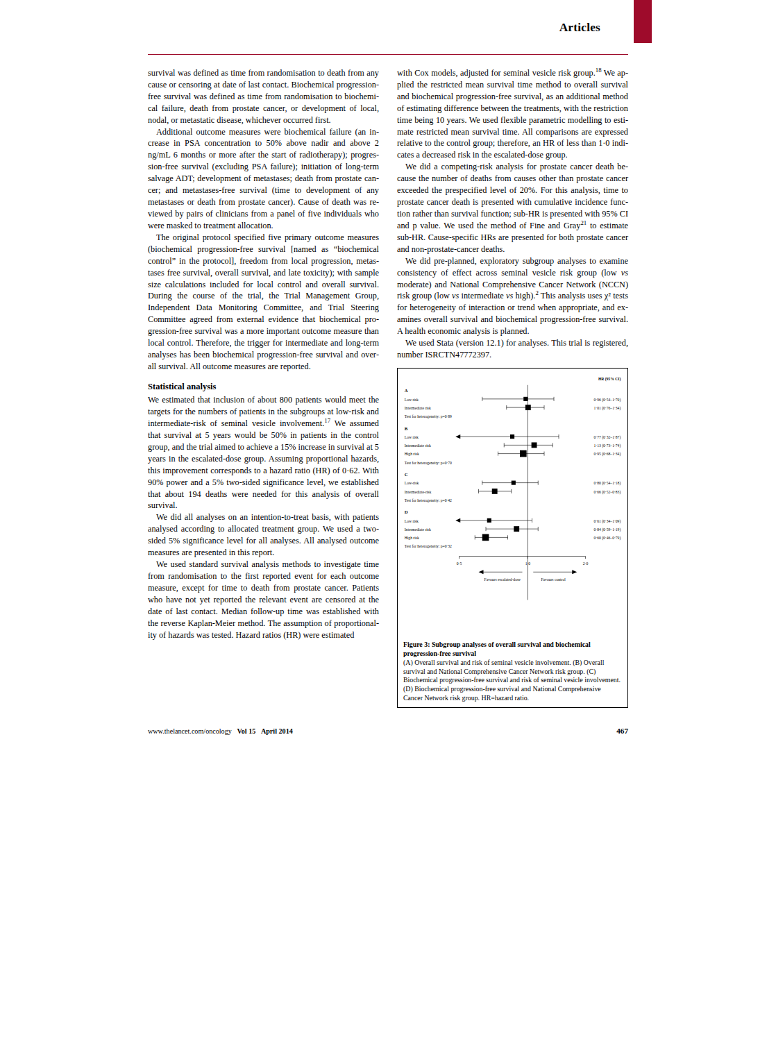Articles
survival was defined as time from randomisation to death from any cause or censoring at date of last contact. Biochemical progression-free survival was defined as time from randomisation to biochemical failure, death from prostate cancer, or development of local, nodal, or metastatic disease, whichever occurred first.
Additional outcome measures were biochemical failure (an increase in PSA concentration to 50% above nadir and above 2 ng/mL 6 months or more after the start of radiotherapy); progression-free survival (excluding PSA failure); initiation of long-term salvage ADT; development of metastases; death from prostate cancer; and metastases-free survival (time to development of any metastases or death from prostate cancer). Cause of death was reviewed by pairs of clinicians from a panel of five individuals who were masked to treatment allocation.
The original protocol specified five primary outcome measures (biochemical progression-free survival [named as “biochemical control” in the protocol], freedom from local progression, metastases free survival, overall survival, and late toxicity); with sample size calculations included for local control and overall survival. During the course of the trial, the Trial Management Group, Independent Data Monitoring Committee, and Trial Steering Committee agreed from external evidence that biochemical progression-free survival was a more important outcome measure than local control. Therefore, the trigger for intermediate and long-term analyses has been biochemical progression-free survival and overall survival. All outcome measures are reported.
Statistical analysis
We estimated that inclusion of about 800 patients would meet the targets for the numbers of patients in the subgroups at low-risk and intermediate-risk of seminal vesicle involvement.17 We assumed that survival at 5 years would be 50% in patients in the control group, and the trial aimed to achieve a 15% increase in survival at 5 years in the escalated-dose group. Assuming proportional hazards, this improvement corresponds to a hazard ratio (HR) of 0·62. With 90% power and a 5% two-sided significance level, we established that about 194 deaths were needed for this analysis of overall survival.
We did all analyses on an intention-to-treat basis, with patients analysed according to allocated treatment group. We used a two-sided 5% significance level for all analyses. All analysed outcome measures are presented in this report.
We used standard survival analysis methods to investigate time from randomisation to the first reported event for each outcome measure, except for time to death from prostate cancer. Patients who have not yet reported the relevant event are censored at the date of last contact. Median follow-up time was established with the reverse Kaplan-Meier method. The assumption of proportionality of hazards was tested. Hazard ratios (HR) were estimated
with Cox models, adjusted for seminal vesicle risk group.18 We applied the restricted mean survival time method to overall survival and biochemical progression-free survival, as an additional method of estimating difference between the treatments, with the restriction time being 10 years. We used flexible parametric modelling to estimate restricted mean survival time. All comparisons are expressed relative to the control group; therefore, an HR of less than 1·0 indicates a decreased risk in the escalated-dose group.
We did a competing-risk analysis for prostate cancer death because the number of deaths from causes other than prostate cancer exceeded the prespecified level of 20%. For this analysis, time to prostate cancer death is presented with cumulative incidence function rather than survival function; sub-HR is presented with 95% CI and p value. We used the method of Fine and Gray21 to estimate sub-HR. Cause-specific HRs are presented for both prostate cancer and non-prostate-cancer deaths.
We did pre-planned, exploratory subgroup analyses to examine consistency of effect across seminal vesicle risk group (low vs moderate) and National Comprehensive Cancer Network (NCCN) risk group (low vs intermediate vs high).2 This analysis uses χ² tests for heterogeneity of interaction or trend when appropriate, and examines overall survival and biochemical progression-free survival. A health economic analysis is planned.
We used Stata (version 12.1) for analyses. This trial is registered, number ISRCTN47772397.
HR (95% CI) A Low risk Intermediate risk Test for heterogeneity: p=0·89 0·96 (0·54–1·70) 1·01 (0·76–1·34) B Low risk Intermediate risk High risk Test for heterogeneity: p=0·70 0·77 (0·32–1·87) 1·13 (0·73–1·74) 0·95 (0·68–1·34) C Low-risk Intermediate-risk Test for heterogeneity: p=0·42 0·80 (0·54–1·18) 0·66 (0·52–0·83) D Low risk Intermediate risk High risk Test for heterogeneity: p=0·32 0·61 (0·34–1·09) 0·84 (0·59–1·19) 0·60 (0·46–0·79) 0·5 1·0 2·0 Favours escalated-dose Favours control
Figure 3: Subgroup analyses of overall survival and biochemical progression-free survival
(A) Overall survival and risk of seminal vesicle involvement. (B) Overall survival and National Comprehensive Cancer Network risk group. (C) Biochemical progression-free survival and risk of seminal vesicle involvement. (D) Biochemical progression-free survival and National Comprehensive Cancer Network risk group. HR=hazard ratio.
www.thelancet.com/oncology Vol 15 April 2014
467